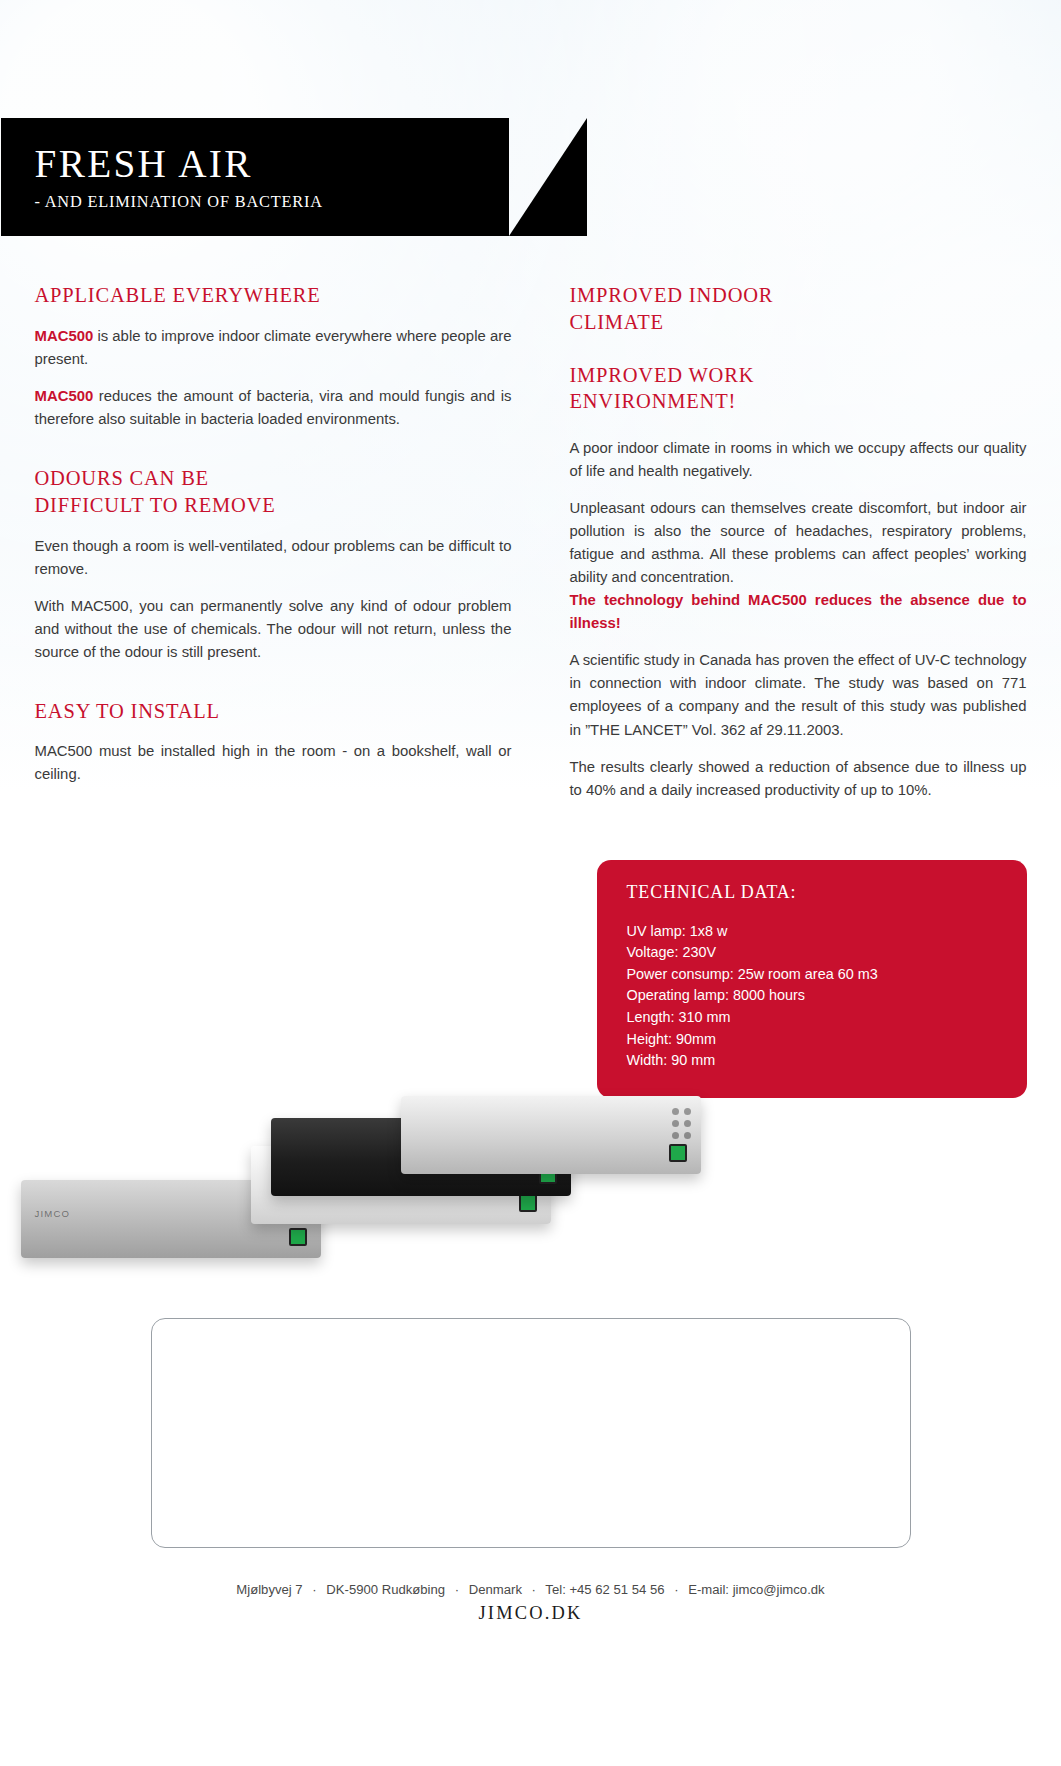FRESH AIR
- AND ELIMINATION OF BACTERIA
APPLICABLE EVERYWHERE
MAC500 is able to improve indoor climate everywhere where people are present.
MAC500 reduces the amount of bacteria, vira and mould fungis and is therefore also suitable in bacteria loaded environments.
ODOURS CAN BE
DIFFICULT TO REMOVE
Even though a room is well-ventilated, odour problems can be difficult to remove.
With MAC500, you can permanently solve any kind of odour problem and without the use of chemicals. The odour will not return, unless the source of the odour is still present.
EASY TO INSTALL
MAC500 must be installed high in the room - on a bookshelf, wall or ceiling.
IMPROVED INDOOR
CLIMATE
IMPROVED WORK
ENVIRONMENT!
A poor indoor climate in rooms in which we occupy affects our quality of life and health negatively.
Unpleasant odours can themselves create discomfort, but indoor air pollution is also the source of headaches, respiratory problems, fatigue and asthma. All these problems can affect peoples’ working ability and concentration.
The technology behind MAC500 reduces the absence due to illness!
A scientific study in Canada has proven the effect of UV-C technology in connection with indoor climate. The study was based on 771 employees of a company and the result of this study was published in ”THE LANCET” Vol. 362 af 29.11.2003.
The results clearly showed a reduction of absence due to illness up to 40% and a daily increased productivity of up to 10%.
TECHNICAL DATA:
UV lamp: 1x8 w
Voltage: 230V
Power consump: 25w room area 60 m3
Operating lamp: 8000 hours
Length: 310 mm
Height: 90mm
Width: 90 mm
JIMCO
Mjølbyvej 7 · DK-5900 Rudkøbing · Denmark · Tel: +45 62 51 54 56 · E-mail: jimco@jimco.dk
JIMCO.DK